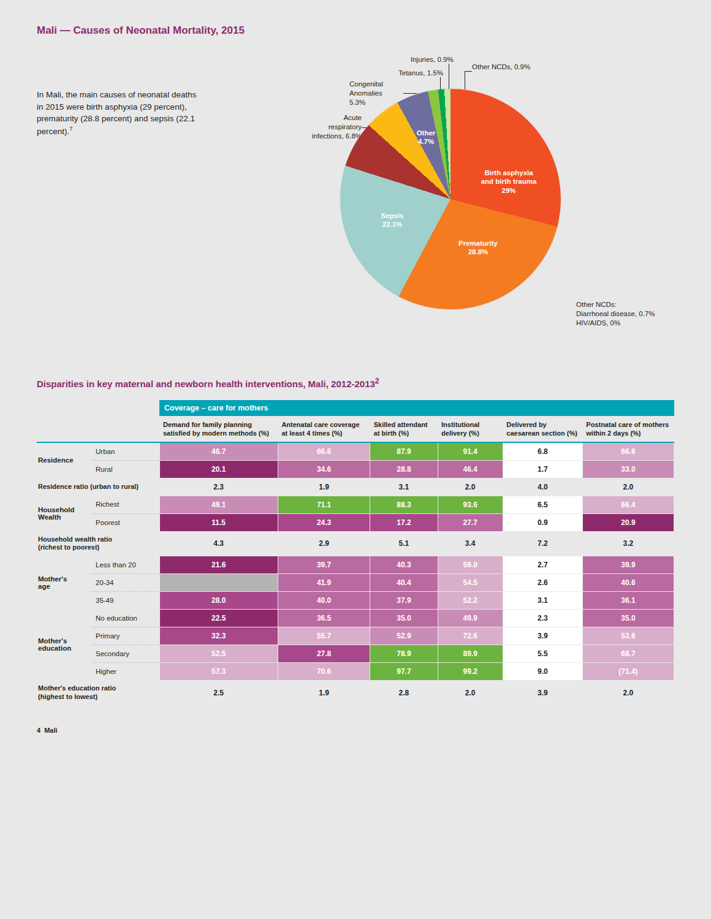Mali — Causes of Neonatal Mortality, 2015
In Mali, the main causes of neonatal deaths in 2015 were birth asphyxia (29 percent), prematurity (28.8 percent) and sepsis (22.1 percent).7
Injuries, 0.9%
Tetanus, 1.5%
Other NCDs, 0.9%
Congenital
Anomalies
5.3%
Acute
respiratory
infections, 6.8%
Birth asphyxia
and birth trauma
29%
Prematurity
28.8%
Sepsis
22.1%
Other
4.7%
Other NCDs:
Diarrhoeal disease, 0.7%
HIV/AIDS, 0%
Disparities in key maternal and newborn health interventions, Mali, 2012-20132
Disparities in key maternal and newborn health interventions, Mali, 2012-2013
| | Coverage – care for mothers |
| --- | --- |
| | Demand for family planning satisfied by modern methods (%) | Antenatal care coverage at least 4 times (%) | Skilled attendant at birth (%) | Institutional delivery (%) | Delivered by caesarean section (%) | Postnatal care of mothers within 2 days (%) |
| Residence | Urban | 46.7 | 66.6 | 87.9 | 91.4 | 6.8 | 66.6 |
| Rural | 20.1 | 34.6 | 28.8 | 46.4 | 1.7 | 33.0 |
| Residence ratio (urban to rural) | 2.3 | 1.9 | 3.1 | 2.0 | 4.0 | 2.0 |
| Household Wealth | Richest | 49.1 | 71.1 | 88.3 | 93.6 | 6.5 | 66.4 |
| Poorest | 11.5 | 24.3 | 17.2 | 27.7 | 0.9 | 20.9 |
| Household wealth ratio (richest to poorest) | 4.3 | 2.9 | 5.1 | 3.4 | 7.2 | 3.2 |
| Mother's age | Less than 20 | 21.6 | 39.7 | 40.3 | 59.0 | 2.7 | 39.9 |
| 20-34 | | 41.9 | 40.4 | 54.5 | 2.6 | 40.6 |
| 35-49 | 28.0 | 40.0 | 37.9 | 52.2 | 3.1 | 36.1 |
| Mother's education | No education | 22.5 | 36.5 | 35.0 | 49.9 | 2.3 | 35.0 |
| Primary | 32.3 | 55.7 | 52.9 | 72.6 | 3.9 | 53.6 |
| Secondary | 52.5 | 27.8 | 78.9 | 89.9 | 5.5 | 68.7 |
| Higher | 57.3 | 70.6 | 97.7 | 99.2 | 9.0 | (71.4) |
| Mother's education ratio (highest to lowest) | 2.5 | 1.9 | 2.8 | 2.0 | 3.9 | 2.0 |
4 Mali